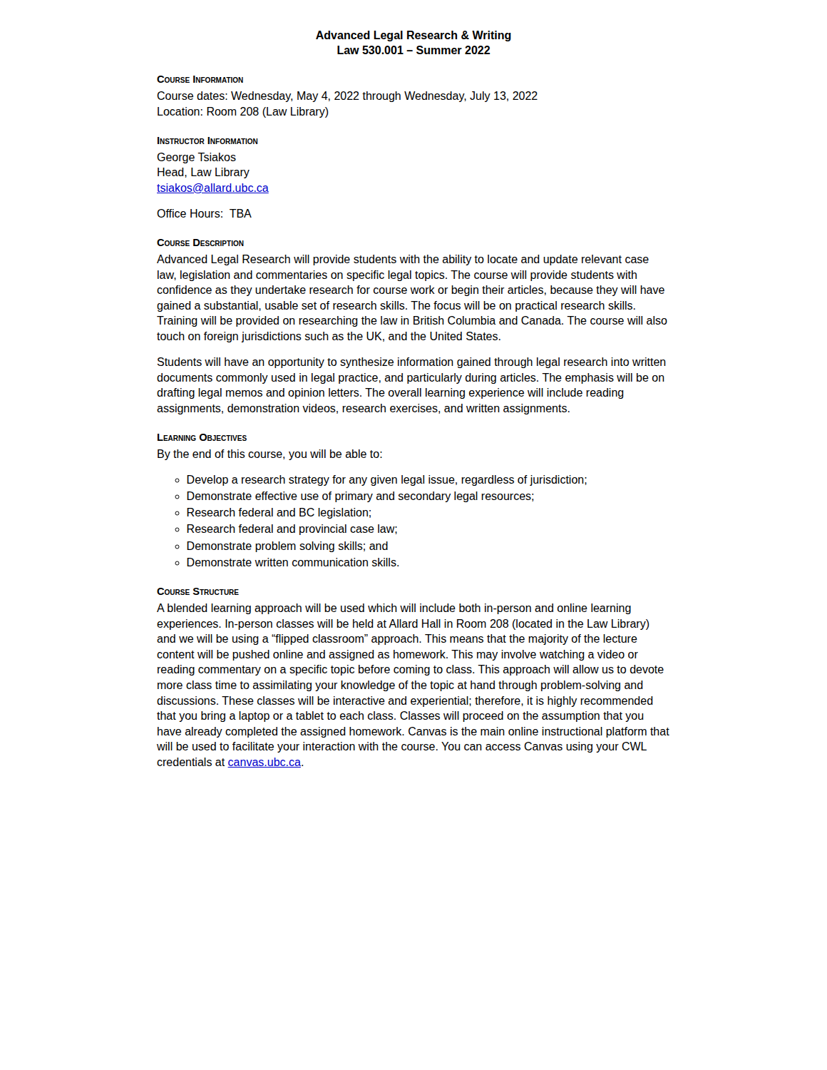Advanced Legal Research & Writing
Law 530.001 – Summer 2022
Course Information
Course dates: Wednesday, May 4, 2022 through Wednesday, July 13, 2022
Location: Room 208 (Law Library)
Instructor Information
George Tsiakos
Head, Law Library
tsiakos@allard.ubc.ca
Office Hours: TBA
Course Description
Advanced Legal Research will provide students with the ability to locate and update relevant case law, legislation and commentaries on specific legal topics. The course will provide students with confidence as they undertake research for course work or begin their articles, because they will have gained a substantial, usable set of research skills. The focus will be on practical research skills. Training will be provided on researching the law in British Columbia and Canada. The course will also touch on foreign jurisdictions such as the UK, and the United States.
Students will have an opportunity to synthesize information gained through legal research into written documents commonly used in legal practice, and particularly during articles. The emphasis will be on drafting legal memos and opinion letters. The overall learning experience will include reading assignments, demonstration videos, research exercises, and written assignments.
Learning Objectives
By the end of this course, you will be able to:
Develop a research strategy for any given legal issue, regardless of jurisdiction;
Demonstrate effective use of primary and secondary legal resources;
Research federal and BC legislation;
Research federal and provincial case law;
Demonstrate problem solving skills; and
Demonstrate written communication skills.
Course Structure
A blended learning approach will be used which will include both in-person and online learning experiences. In-person classes will be held at Allard Hall in Room 208 (located in the Law Library) and we will be using a “flipped classroom” approach. This means that the majority of the lecture content will be pushed online and assigned as homework. This may involve watching a video or reading commentary on a specific topic before coming to class. This approach will allow us to devote more class time to assimilating your knowledge of the topic at hand through problem-solving and discussions. These classes will be interactive and experiential; therefore, it is highly recommended that you bring a laptop or a tablet to each class. Classes will proceed on the assumption that you have already completed the assigned homework. Canvas is the main online instructional platform that will be used to facilitate your interaction with the course. You can access Canvas using your CWL credentials at canvas.ubc.ca.